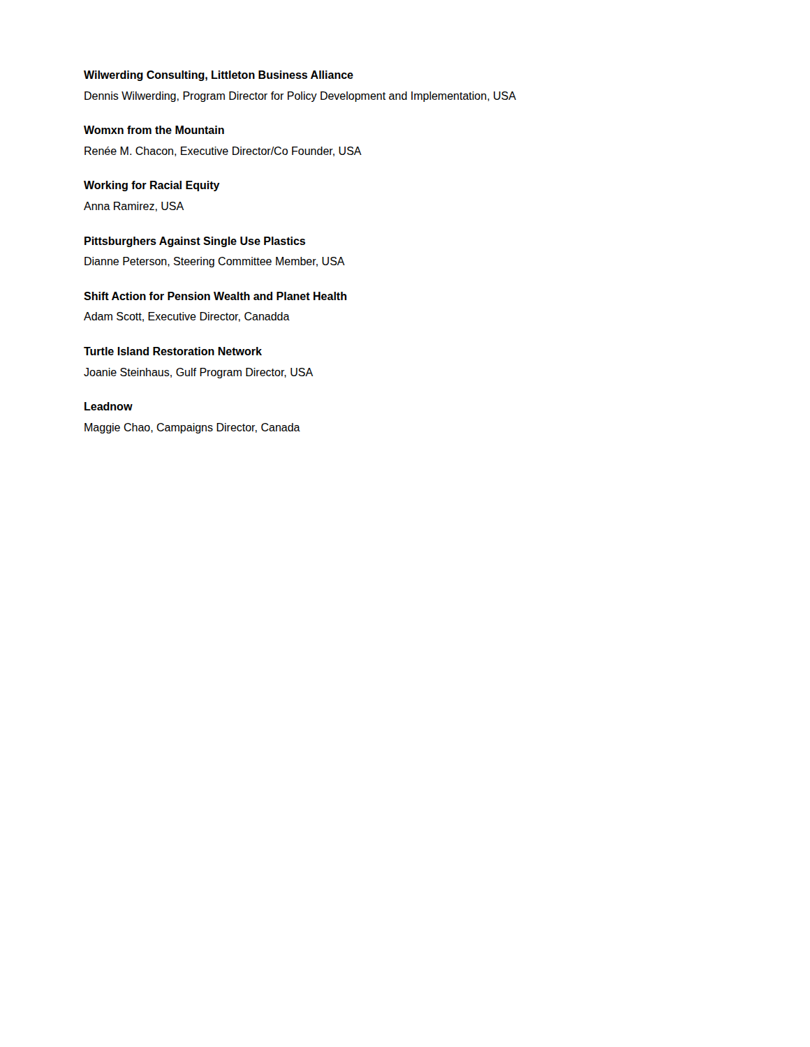Wilwerding Consulting, Littleton Business Alliance
Dennis Wilwerding, Program Director for Policy Development and Implementation, USA
Womxn from the Mountain
Renée M. Chacon, Executive Director/Co Founder, USA
Working for Racial Equity
Anna Ramirez, USA
Pittsburghers Against Single Use Plastics
Dianne Peterson, Steering Committee Member, USA
Shift Action for Pension Wealth and Planet Health
Adam Scott, Executive Director, Canadda
Turtle Island Restoration Network
Joanie Steinhaus, Gulf Program Director, USA
Leadnow
Maggie Chao, Campaigns Director, Canada